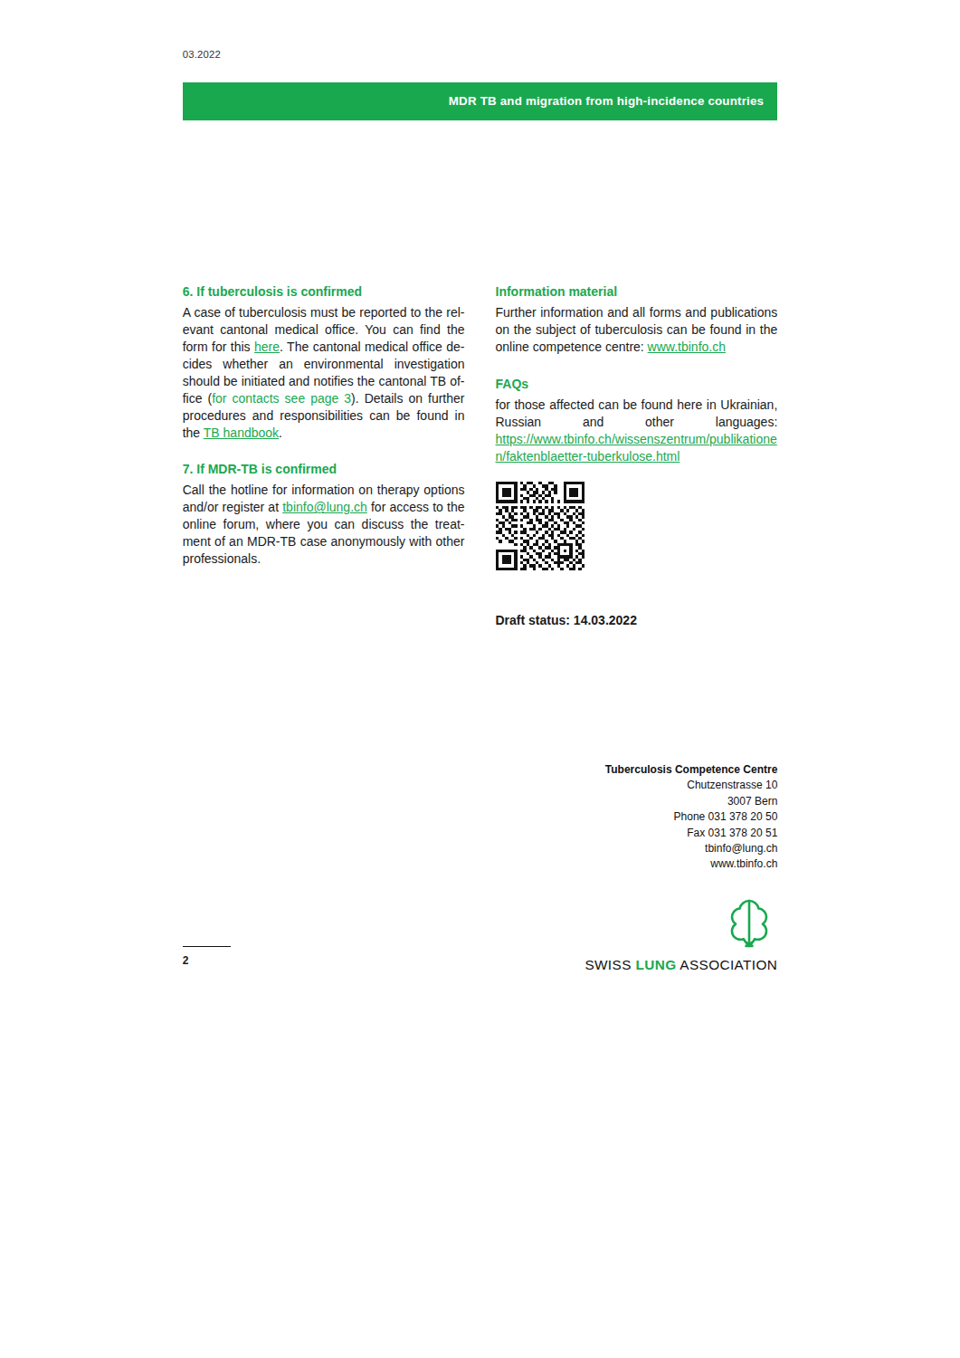03.2022
MDR TB and migration from high-incidence countries
6. If tuberculosis is confirmed
A case of tuberculosis must be reported to the relevant cantonal medical office. You can find the form for this here. The cantonal medical office decides whether an environmental investigation should be initiated and notifies the cantonal TB office (for contacts see page 3). Details on further procedures and responsibilities can be found in the TB handbook.
7. If MDR-TB is confirmed
Call the hotline for information on therapy options and/or register at tbinfo@lung.ch for access to the online forum, where you can discuss the treatment of an MDR-TB case anonymously with other professionals.
Information material
Further information and all forms and publications on the subject of tuberculosis can be found in the online competence centre: www.tbinfo.ch
FAQs
for those affected can be found here in Ukrainian, Russian and other languages: https://www.tbinfo.ch/wissenszentrum/publikationen/faktenblaetter-tuberkulose.html
Draft status: 14.03.2022
Tuberculosis Competence Centre
Chutzenstrasse 10
3007 Bern
Phone 031 378 20 50
Fax 031 378 20 51
tbinfo@lung.ch
www.tbinfo.ch
2
SWISS LUNG ASSOCIATION